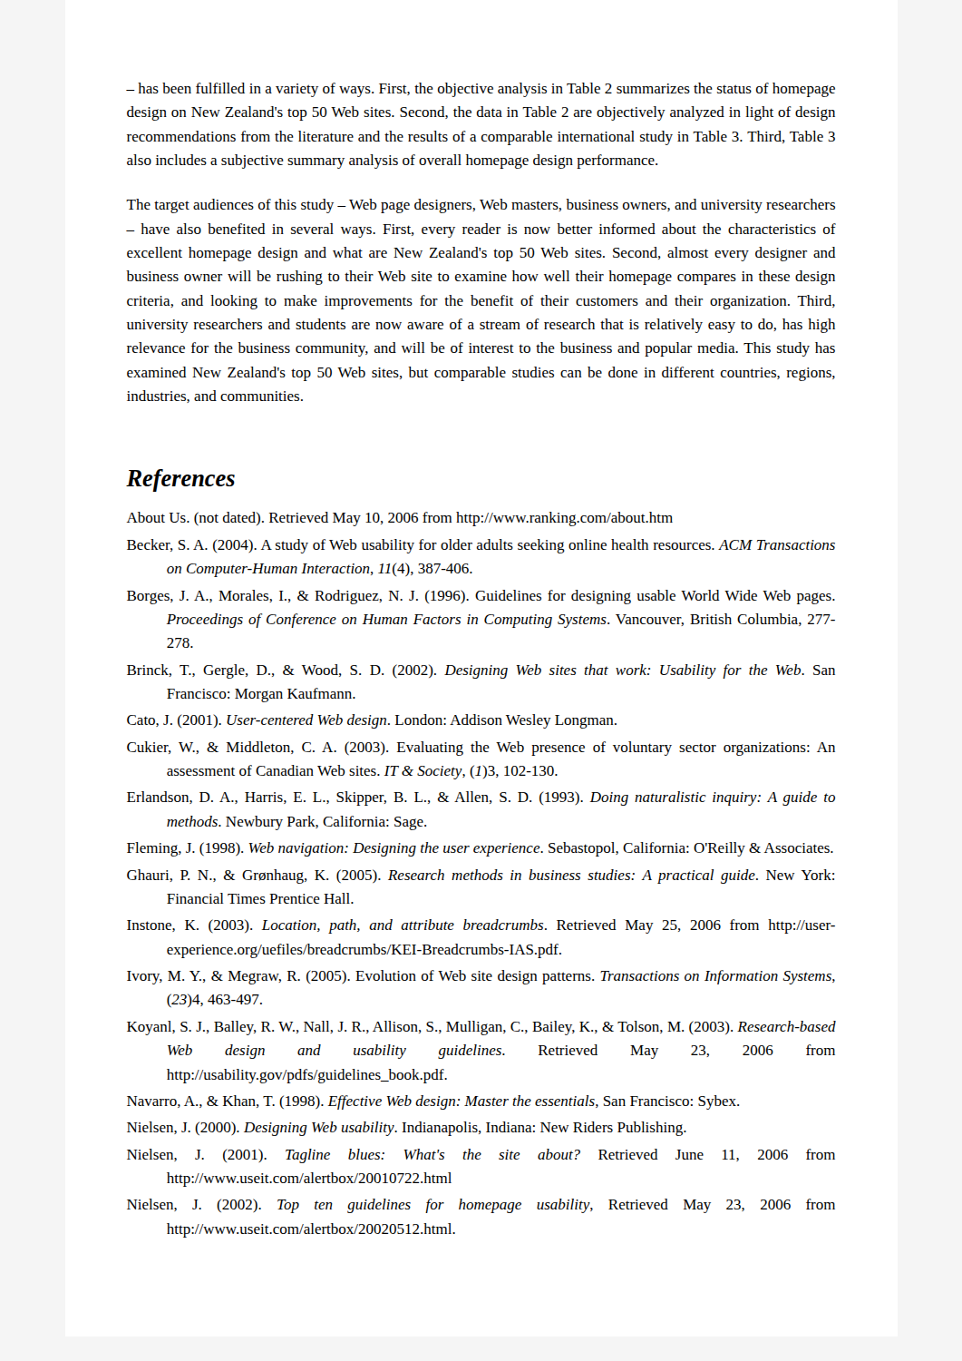– has been fulfilled in a variety of ways. First, the objective analysis in Table 2 summarizes the status of homepage design on New Zealand's top 50 Web sites. Second, the data in Table 2 are objectively analyzed in light of design recommendations from the literature and the results of a comparable international study in Table 3. Third, Table 3 also includes a subjective summary analysis of overall homepage design performance.
The target audiences of this study – Web page designers, Web masters, business owners, and university researchers – have also benefited in several ways. First, every reader is now better informed about the characteristics of excellent homepage design and what are New Zealand's top 50 Web sites. Second, almost every designer and business owner will be rushing to their Web site to examine how well their homepage compares in these design criteria, and looking to make improvements for the benefit of their customers and their organization. Third, university researchers and students are now aware of a stream of research that is relatively easy to do, has high relevance for the business community, and will be of interest to the business and popular media. This study has examined New Zealand's top 50 Web sites, but comparable studies can be done in different countries, regions, industries, and communities.
References
About Us. (not dated). Retrieved May 10, 2006 from http://www.ranking.com/about.htm
Becker, S. A. (2004). A study of Web usability for older adults seeking online health resources. ACM Transactions on Computer-Human Interaction, 11(4), 387-406.
Borges, J. A., Morales, I., & Rodriguez, N. J. (1996). Guidelines for designing usable World Wide Web pages. Proceedings of Conference on Human Factors in Computing Systems. Vancouver, British Columbia, 277-278.
Brinck, T., Gergle, D., & Wood, S. D. (2002). Designing Web sites that work: Usability for the Web. San Francisco: Morgan Kaufmann.
Cato, J. (2001). User-centered Web design. London: Addison Wesley Longman.
Cukier, W., & Middleton, C. A. (2003). Evaluating the Web presence of voluntary sector organizations: An assessment of Canadian Web sites. IT & Society, (1)3, 102-130.
Erlandson, D. A., Harris, E. L., Skipper, B. L., & Allen, S. D. (1993). Doing naturalistic inquiry: A guide to methods. Newbury Park, California: Sage.
Fleming, J. (1998). Web navigation: Designing the user experience. Sebastopol, California: O'Reilly & Associates.
Ghauri, P. N., & Grønhaug, K. (2005). Research methods in business studies: A practical guide. New York: Financial Times Prentice Hall.
Instone, K. (2003). Location, path, and attribute breadcrumbs. Retrieved May 25, 2006 from http://user-experience.org/uefiles/breadcrumbs/KEI-Breadcrumbs-IAS.pdf.
Ivory, M. Y., & Megraw, R. (2005). Evolution of Web site design patterns. Transactions on Information Systems, (23)4, 463-497.
Koyanl, S. J., Balley, R. W., Nall, J. R., Allison, S., Mulligan, C., Bailey, K., & Tolson, M. (2003). Research-based Web design and usability guidelines. Retrieved May 23, 2006 from http://usability.gov/pdfs/guidelines_book.pdf.
Navarro, A., & Khan, T. (1998). Effective Web design: Master the essentials, San Francisco: Sybex.
Nielsen, J. (2000). Designing Web usability. Indianapolis, Indiana: New Riders Publishing.
Nielsen, J. (2001). Tagline blues: What's the site about? Retrieved June 11, 2006 from http://www.useit.com/alertbox/20010722.html
Nielsen, J. (2002). Top ten guidelines for homepage usability, Retrieved May 23, 2006 from http://www.useit.com/alertbox/20020512.html.